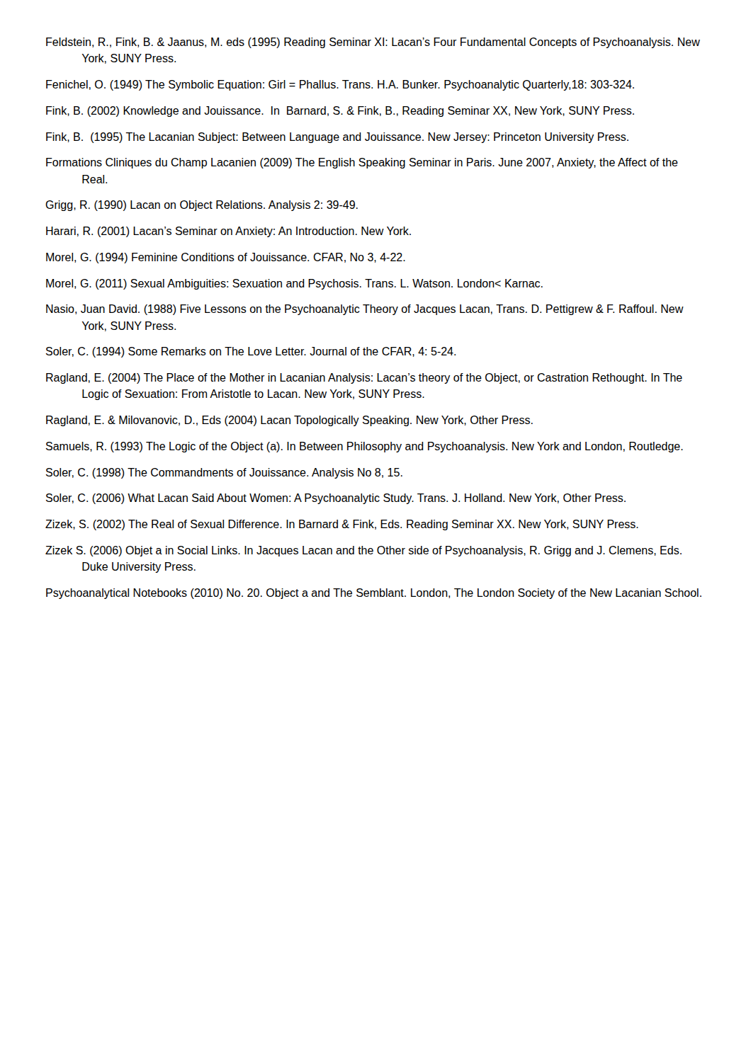Feldstein, R., Fink, B. & Jaanus, M. eds (1995) Reading Seminar XI: Lacan’s Four Fundamental Concepts of Psychoanalysis. New York, SUNY Press.
Fenichel, O. (1949) The Symbolic Equation: Girl = Phallus. Trans. H.A. Bunker. Psychoanalytic Quarterly,18: 303-324.
Fink, B. (2002) Knowledge and Jouissance. In Barnard, S. & Fink, B., Reading Seminar XX, New York, SUNY Press.
Fink, B. (1995) The Lacanian Subject: Between Language and Jouissance. New Jersey: Princeton University Press.
Formations Cliniques du Champ Lacanien (2009) The English Speaking Seminar in Paris. June 2007, Anxiety, the Affect of the Real.
Grigg, R. (1990) Lacan on Object Relations. Analysis 2: 39-49.
Harari, R. (2001) Lacan’s Seminar on Anxiety: An Introduction. New York.
Morel, G. (1994) Feminine Conditions of Jouissance. CFAR, No 3, 4-22.
Morel, G. (2011) Sexual Ambiguities: Sexuation and Psychosis. Trans. L. Watson. London< Karnac.
Nasio, Juan David. (1988) Five Lessons on the Psychoanalytic Theory of Jacques Lacan, Trans. D. Pettigrew & F. Raffoul. New York, SUNY Press.
Soler, C. (1994) Some Remarks on The Love Letter. Journal of the CFAR, 4: 5-24.
Ragland, E. (2004) The Place of the Mother in Lacanian Analysis: Lacan’s theory of the Object, or Castration Rethought. In The Logic of Sexuation: From Aristotle to Lacan. New York, SUNY Press.
Ragland, E. & Milovanovic, D., Eds (2004) Lacan Topologically Speaking. New York, Other Press.
Samuels, R. (1993) The Logic of the Object (a). In Between Philosophy and Psychoanalysis. New York and London, Routledge.
Soler, C. (1998) The Commandments of Jouissance. Analysis No 8, 15.
Soler, C. (2006) What Lacan Said About Women: A Psychoanalytic Study. Trans. J. Holland. New York, Other Press.
Zizek, S. (2002) The Real of Sexual Difference. In Barnard & Fink, Eds. Reading Seminar XX. New York, SUNY Press.
Zizek S. (2006) Objet a in Social Links. In Jacques Lacan and the Other side of Psychoanalysis, R. Grigg and J. Clemens, Eds. Duke University Press.
Psychoanalytical Notebooks (2010) No. 20. Object a and The Semblant. London, The London Society of the New Lacanian School.